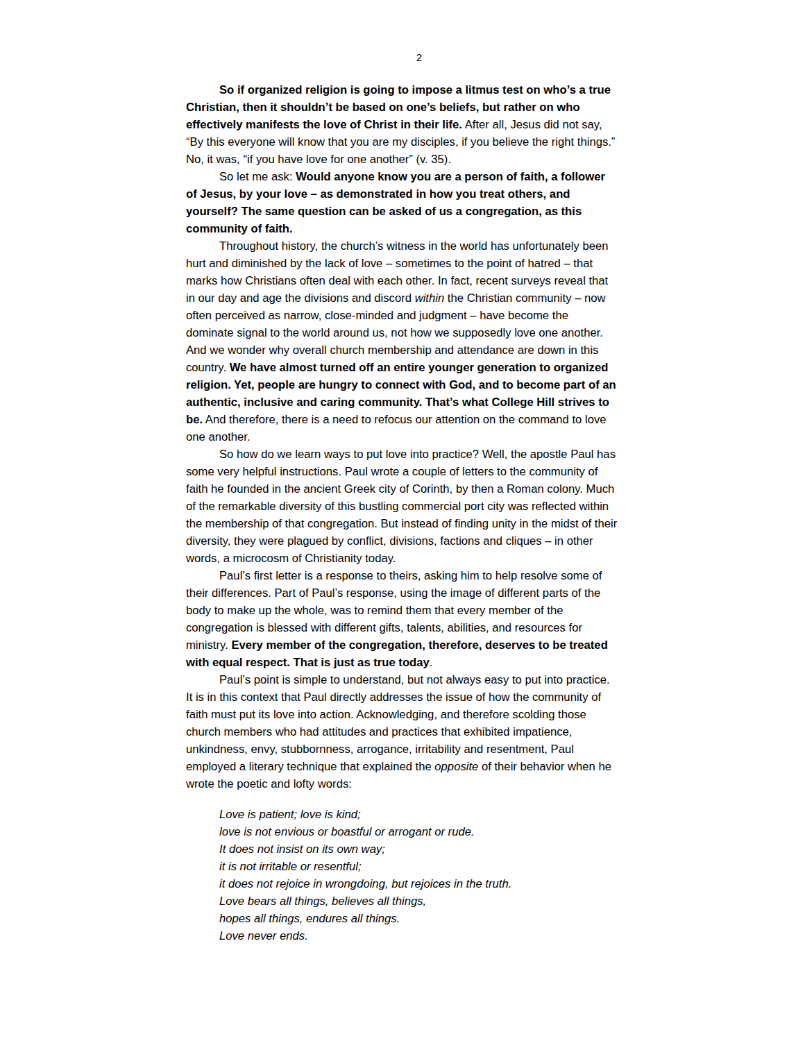2
So if organized religion is going to impose a litmus test on who’s a true Christian, then it shouldn’t be based on one’s beliefs, but rather on who effectively manifests the love of Christ in their life. After all, Jesus did not say, “By this everyone will know that you are my disciples, if you believe the right things.” No, it was, “if you have love for one another” (v. 35).
So let me ask: Would anyone know you are a person of faith, a follower of Jesus, by your love – as demonstrated in how you treat others, and yourself? The same question can be asked of us a congregation, as this community of faith.
Throughout history, the church’s witness in the world has unfortunately been hurt and diminished by the lack of love – sometimes to the point of hatred – that marks how Christians often deal with each other. In fact, recent surveys reveal that in our day and age the divisions and discord within the Christian community – now often perceived as narrow, close-minded and judgment – have become the dominate signal to the world around us, not how we supposedly love one another. And we wonder why overall church membership and attendance are down in this country. We have almost turned off an entire younger generation to organized religion. Yet, people are hungry to connect with God, and to become part of an authentic, inclusive and caring community. That’s what College Hill strives to be. And therefore, there is a need to refocus our attention on the command to love one another.
So how do we learn ways to put love into practice? Well, the apostle Paul has some very helpful instructions. Paul wrote a couple of letters to the community of faith he founded in the ancient Greek city of Corinth, by then a Roman colony. Much of the remarkable diversity of this bustling commercial port city was reflected within the membership of that congregation. But instead of finding unity in the midst of their diversity, they were plagued by conflict, divisions, factions and cliques – in other words, a microcosm of Christianity today.
Paul’s first letter is a response to theirs, asking him to help resolve some of their differences. Part of Paul’s response, using the image of different parts of the body to make up the whole, was to remind them that every member of the congregation is blessed with different gifts, talents, abilities, and resources for ministry. Every member of the congregation, therefore, deserves to be treated with equal respect. That is just as true today.
Paul’s point is simple to understand, but not always easy to put into practice. It is in this context that Paul directly addresses the issue of how the community of faith must put its love into action. Acknowledging, and therefore scolding those church members who had attitudes and practices that exhibited impatience, unkindness, envy, stubbornness, arrogance, irritability and resentment, Paul employed a literary technique that explained the opposite of their behavior when he wrote the poetic and lofty words:
Love is patient; love is kind;
love is not envious or boastful or arrogant or rude.
It does not insist on its own way;
it is not irritable or resentful;
it does not rejoice in wrongdoing, but rejoices in the truth.
Love bears all things, believes all things,
hopes all things, endures all things.
Love never ends.